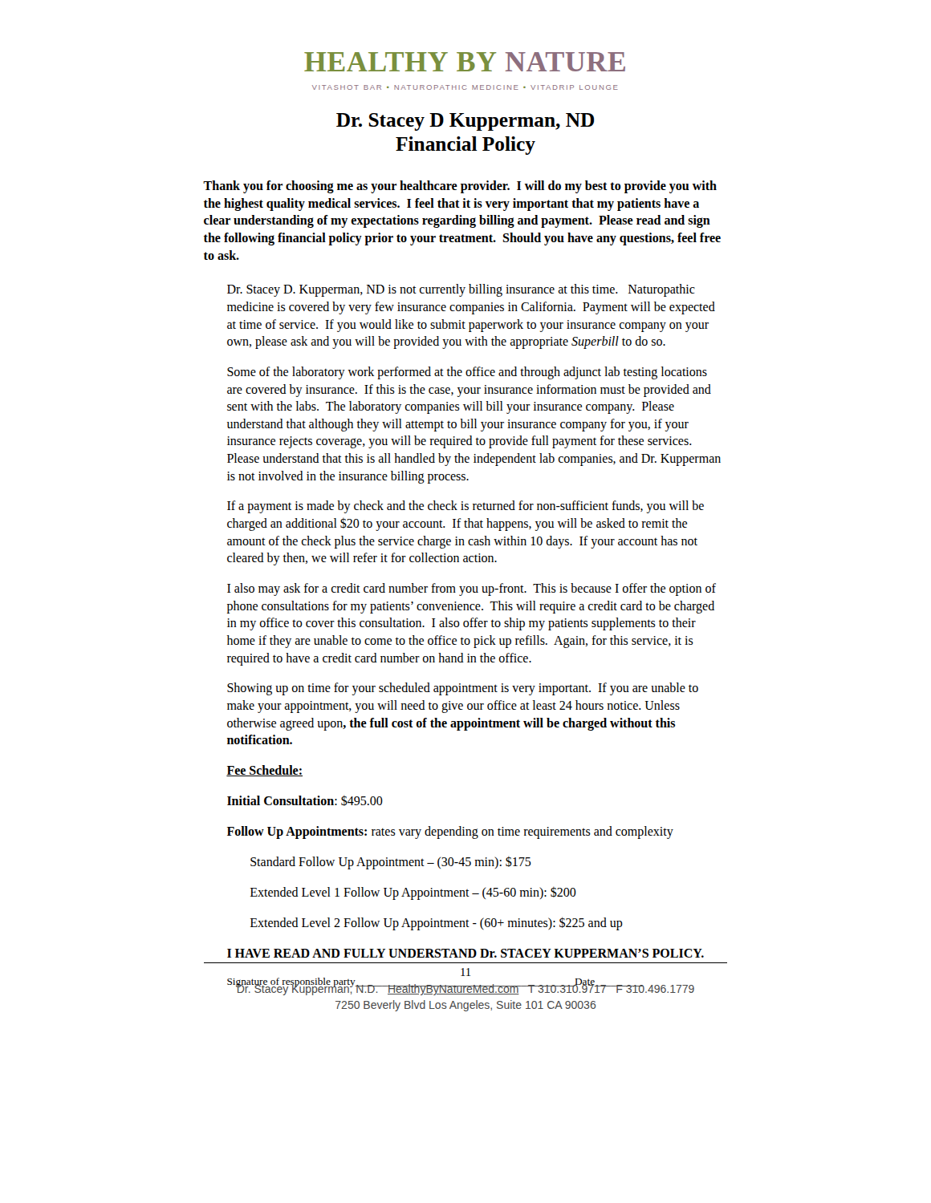HEALTHY BY NATURE
VITASHOT BAR • NATUROPATHIC MEDICINE • VITADRIP LOUNGE
Dr. Stacey D Kupperman, NDFinancial Policy
Thank you for choosing me as your healthcare provider. I will do my best to provide you with the highest quality medical services. I feel that it is very important that my patients have a clear understanding of my expectations regarding billing and payment. Please read and sign the following financial policy prior to your treatment. Should you have any questions, feel free to ask.
Dr. Stacey D. Kupperman, ND is not currently billing insurance at this time. Naturopathic medicine is covered by very few insurance companies in California. Payment will be expected at time of service. If you would like to submit paperwork to your insurance company on your own, please ask and you will be provided you with the appropriate Superbill to do so.
Some of the laboratory work performed at the office and through adjunct lab testing locations are covered by insurance. If this is the case, your insurance information must be provided and sent with the labs. The laboratory companies will bill your insurance company. Please understand that although they will attempt to bill your insurance company for you, if your insurance rejects coverage, you will be required to provide full payment for these services. Please understand that this is all handled by the independent lab companies, and Dr. Kupperman is not involved in the insurance billing process.
If a payment is made by check and the check is returned for non-sufficient funds, you will be charged an additional $20 to your account. If that happens, you will be asked to remit the amount of the check plus the service charge in cash within 10 days. If your account has not cleared by then, we will refer it for collection action.
I also may ask for a credit card number from you up-front. This is because I offer the option of phone consultations for my patients’ convenience. This will require a credit card to be charged in my office to cover this consultation. I also offer to ship my patients supplements to their home if they are unable to come to the office to pick up refills. Again, for this service, it is required to have a credit card number on hand in the office.
Showing up on time for your scheduled appointment is very important. If you are unable to make your appointment, you will need to give our office at least 24 hours notice. Unless otherwise agreed upon, the full cost of the appointment will be charged without this notification.
Fee Schedule:
Initial Consultation: $495.00
Follow Up Appointments: rates vary depending on time requirements and complexity
Standard Follow Up Appointment – (30-45 min): $175
Extended Level 1 Follow Up Appointment – (45-60 min): $200
Extended Level 2 Follow Up Appointment - (60+ minutes): $225 and up
I HAVE READ AND FULLY UNDERSTAND Dr. STACEY KUPPERMAN’S POLICY.
Signature of responsible party_________________________________________Date_________
11
Dr. Stacey Kupperman, N.D. HealthyByNatureMed.com T 310.310.9717 F 310.496.1779
7250 Beverly Blvd Los Angeles, Suite 101 CA 90036